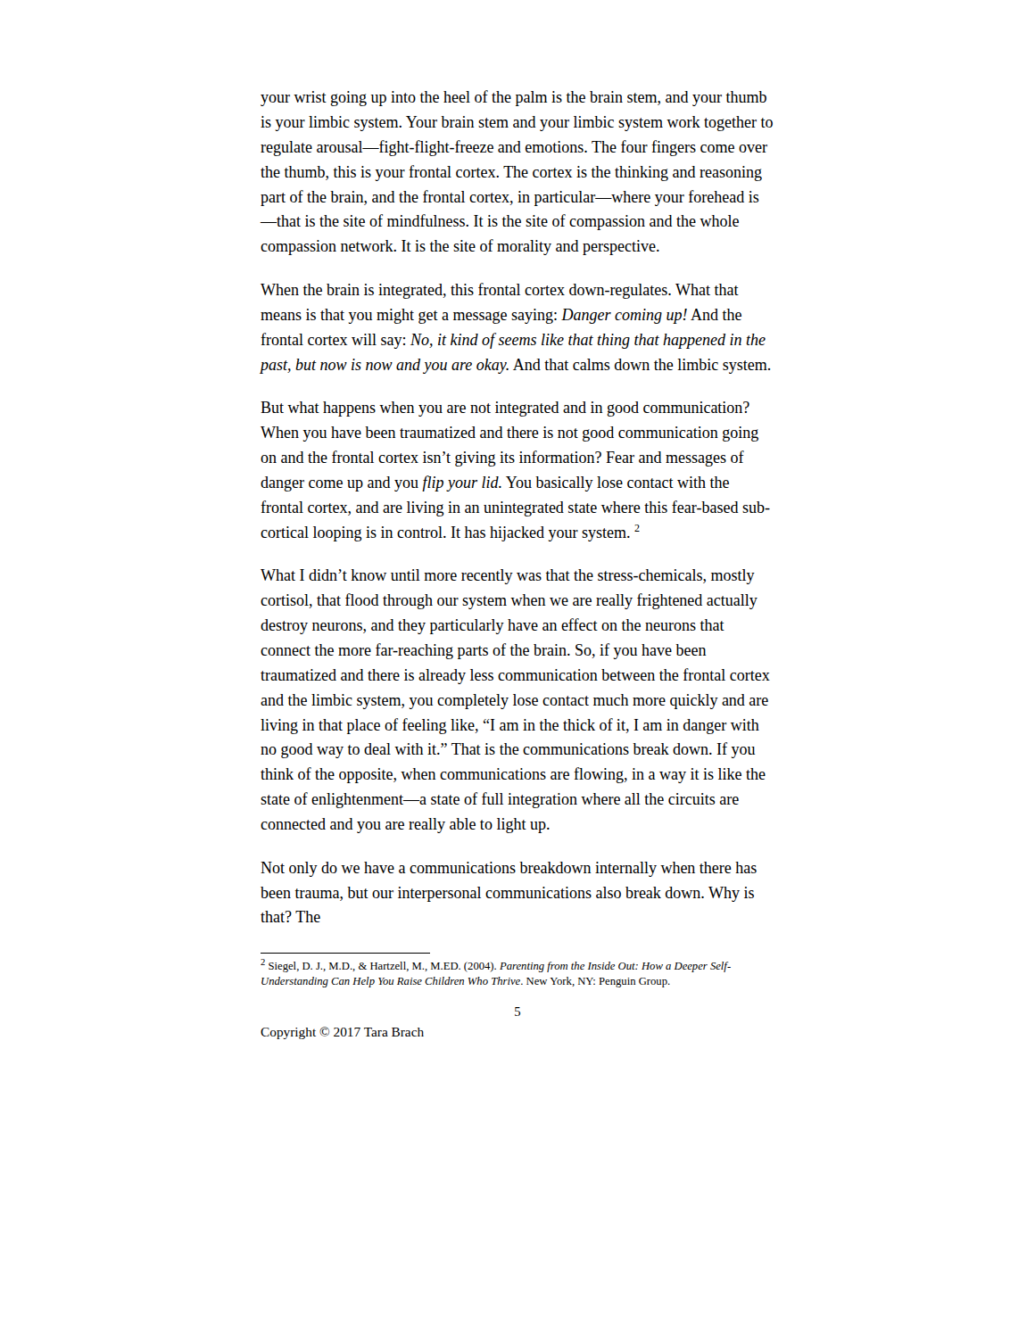your wrist going up into the heel of the palm is the brain stem, and your thumb is your limbic system. Your brain stem and your limbic system work together to regulate arousal—fight-flight-freeze and emotions. The four fingers come over the thumb, this is your frontal cortex. The cortex is the thinking and reasoning part of the brain, and the frontal cortex, in particular—where your forehead is—that is the site of mindfulness. It is the site of compassion and the whole compassion network. It is the site of morality and perspective.
When the brain is integrated, this frontal cortex down-regulates. What that means is that you might get a message saying: Danger coming up! And the frontal cortex will say: No, it kind of seems like that thing that happened in the past, but now is now and you are okay. And that calms down the limbic system.
But what happens when you are not integrated and in good communication? When you have been traumatized and there is not good communication going on and the frontal cortex isn’t giving its information? Fear and messages of danger come up and you flip your lid. You basically lose contact with the frontal cortex, and are living in an unintegrated state where this fear-based sub-cortical looping is in control. It has hijacked your system. 2
What I didn’t know until more recently was that the stress-chemicals, mostly cortisol, that flood through our system when we are really frightened actually destroy neurons, and they particularly have an effect on the neurons that connect the more far-reaching parts of the brain. So, if you have been traumatized and there is already less communication between the frontal cortex and the limbic system, you completely lose contact much more quickly and are living in that place of feeling like, “I am in the thick of it, I am in danger with no good way to deal with it.” That is the communications break down. If you think of the opposite, when communications are flowing, in a way it is like the state of enlightenment—a state of full integration where all the circuits are connected and you are really able to light up.
Not only do we have a communications breakdown internally when there has been trauma, but our interpersonal communications also break down. Why is that? The
2 Siegel, D. J., M.D., & Hartzell, M., M.ED. (2004). Parenting from the Inside Out: How a Deeper Self-Understanding Can Help You Raise Children Who Thrive. New York, NY: Penguin Group.
5
Copyright © 2017 Tara Brach